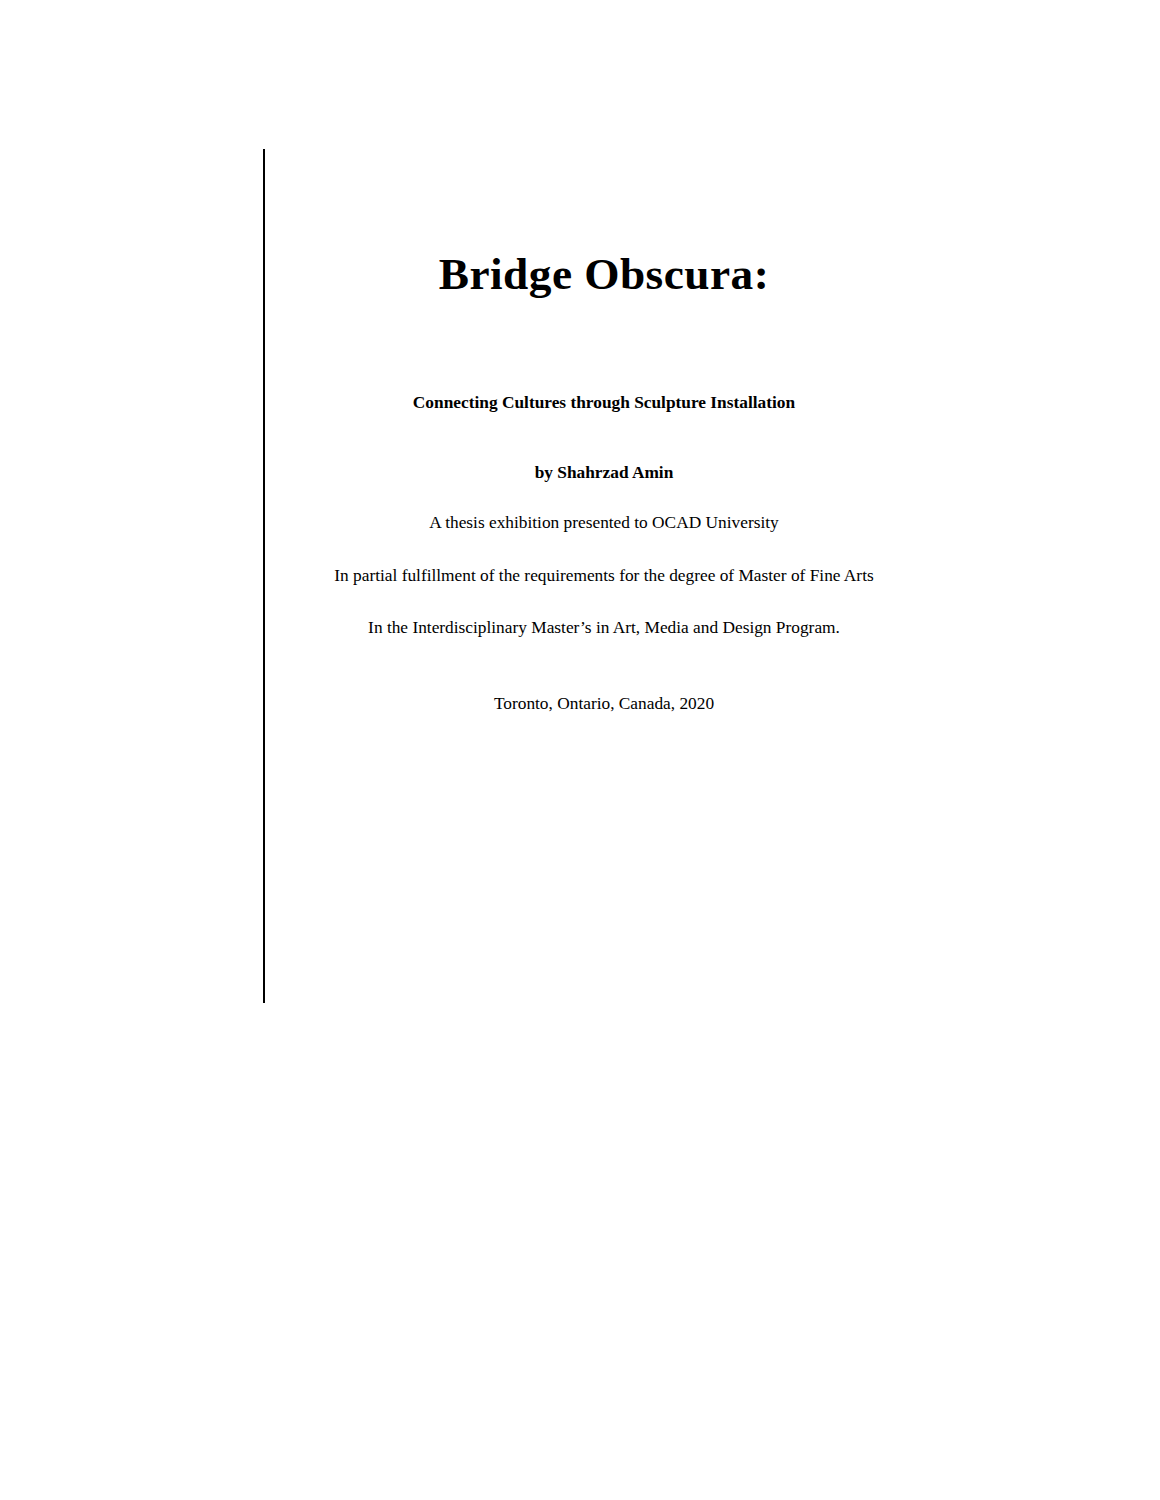Bridge Obscura:
Connecting Cultures through Sculpture Installation
by Shahrzad Amin
A thesis exhibition presented to OCAD University
In partial fulfillment of the requirements for the degree of Master of Fine Arts
In the Interdisciplinary Master’s in Art, Media and Design Program.
Toronto, Ontario, Canada, 2020